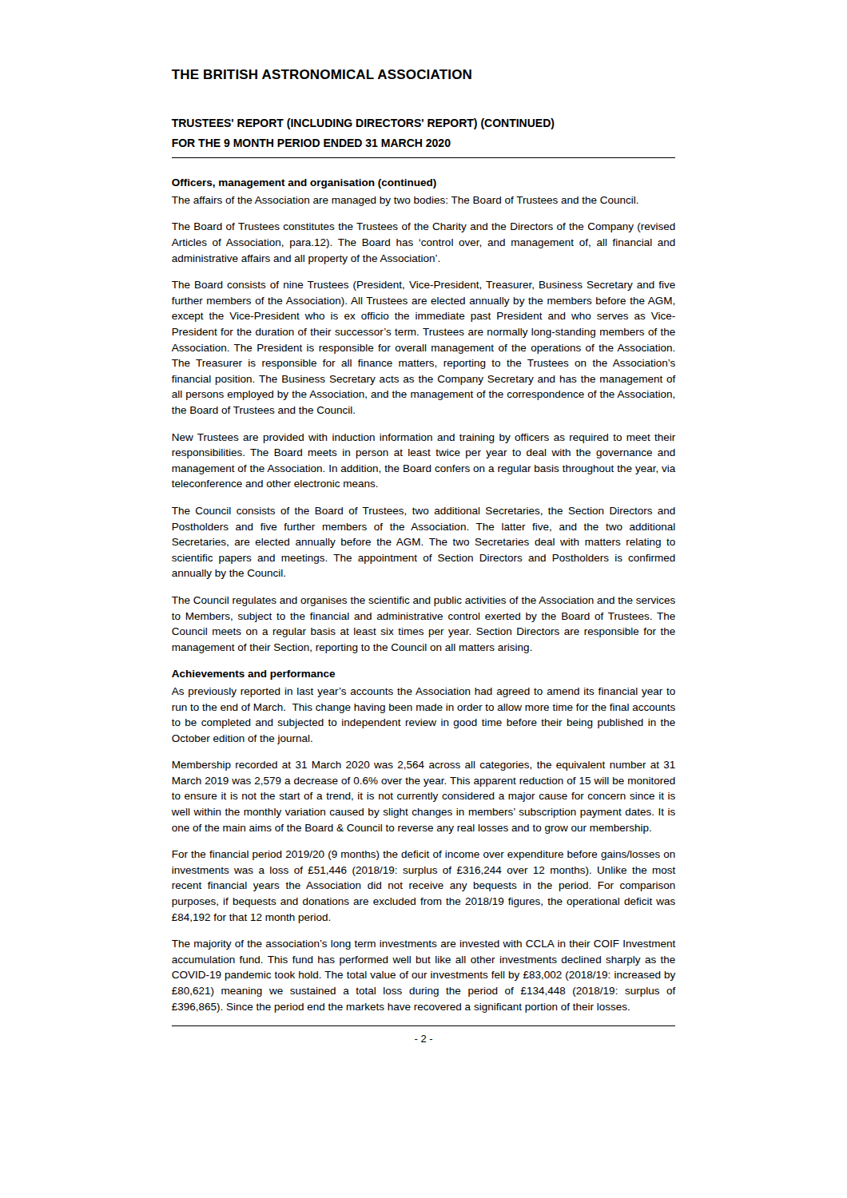THE BRITISH ASTRONOMICAL ASSOCIATION
TRUSTEES' REPORT (INCLUDING DIRECTORS' REPORT) (CONTINUED) FOR THE 9 MONTH PERIOD ENDED 31 MARCH 2020
Officers, management and organisation (continued)
The affairs of the Association are managed by two bodies: The Board of Trustees and the Council.
The Board of Trustees constitutes the Trustees of the Charity and the Directors of the Company (revised Articles of Association, para.12). The Board has ‘control over, and management of, all financial and administrative affairs and all property of the Association’.
The Board consists of nine Trustees (President, Vice-President, Treasurer, Business Secretary and five further members of the Association). All Trustees are elected annually by the members before the AGM, except the Vice-President who is ex officio the immediate past President and who serves as Vice-President for the duration of their successor’s term. Trustees are normally long-standing members of the Association. The President is responsible for overall management of the operations of the Association. The Treasurer is responsible for all finance matters, reporting to the Trustees on the Association’s financial position. The Business Secretary acts as the Company Secretary and has the management of all persons employed by the Association, and the management of the correspondence of the Association, the Board of Trustees and the Council.
New Trustees are provided with induction information and training by officers as required to meet their responsibilities. The Board meets in person at least twice per year to deal with the governance and management of the Association. In addition, the Board confers on a regular basis throughout the year, via teleconference and other electronic means.
The Council consists of the Board of Trustees, two additional Secretaries, the Section Directors and Postholders and five further members of the Association. The latter five, and the two additional Secretaries, are elected annually before the AGM. The two Secretaries deal with matters relating to scientific papers and meetings. The appointment of Section Directors and Postholders is confirmed annually by the Council.
The Council regulates and organises the scientific and public activities of the Association and the services to Members, subject to the financial and administrative control exerted by the Board of Trustees. The Council meets on a regular basis at least six times per year. Section Directors are responsible for the management of their Section, reporting to the Council on all matters arising.
Achievements and performance
As previously reported in last year’s accounts the Association had agreed to amend its financial year to run to the end of March. This change having been made in order to allow more time for the final accounts to be completed and subjected to independent review in good time before their being published in the October edition of the journal.
Membership recorded at 31 March 2020 was 2,564 across all categories, the equivalent number at 31 March 2019 was 2,579 a decrease of 0.6% over the year. This apparent reduction of 15 will be monitored to ensure it is not the start of a trend, it is not currently considered a major cause for concern since it is well within the monthly variation caused by slight changes in members’ subscription payment dates. It is one of the main aims of the Board & Council to reverse any real losses and to grow our membership.
For the financial period 2019/20 (9 months) the deficit of income over expenditure before gains/losses on investments was a loss of £51,446 (2018/19: surplus of £316,244 over 12 months). Unlike the most recent financial years the Association did not receive any bequests in the period. For comparison purposes, if bequests and donations are excluded from the 2018/19 figures, the operational deficit was £84,192 for that 12 month period.
The majority of the association’s long term investments are invested with CCLA in their COIF Investment accumulation fund. This fund has performed well but like all other investments declined sharply as the COVID-19 pandemic took hold. The total value of our investments fell by £83,002 (2018/19: increased by £80,621) meaning we sustained a total loss during the period of £134,448 (2018/19: surplus of £396,865). Since the period end the markets have recovered a significant portion of their losses.
- 2 -